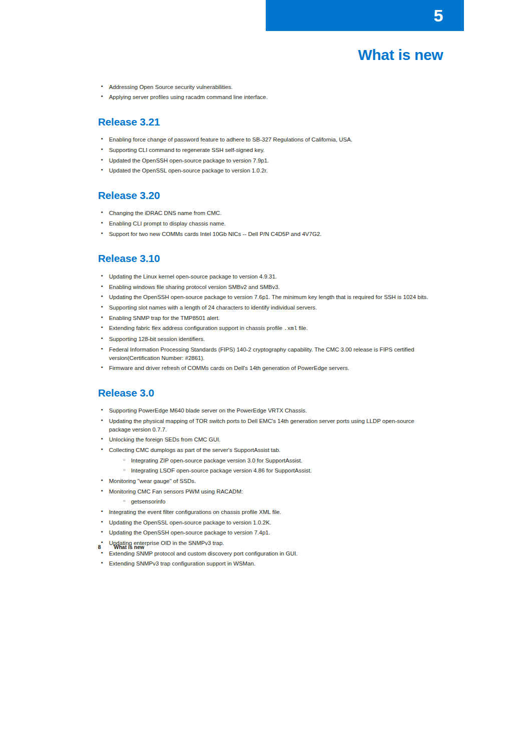5
What is new
Addressing Open Source security vulnerabilities.
Applying server profiles using racadm command line interface.
Release 3.21
Enabling force change of password feature to adhere to SB-327 Regulations of California, USA.
Supporting CLI command to regenerate SSH self-signed key.
Updated the OpenSSH open-source package to version 7.9p1.
Updated the OpenSSL open-source package to version 1.0.2r.
Release 3.20
Changing the iDRAC DNS name from CMC.
Enabling CLI prompt to display chassis name.
Support for two new COMMs cards Intel 10Gb NICs -- Dell P/N C4D5P and 4V7G2.
Release 3.10
Updating the Linux kernel open-source package to version 4.9.31.
Enabling windows file sharing protocol version SMBv2 and SMBv3.
Updating the OpenSSH open-source package to version 7.6p1. The minimum key length that is required for SSH is 1024 bits.
Supporting slot names with a length of 24 characters to identify individual servers.
Enabling SNMP trap for the TMP8501 alert.
Extending fabric flex address configuration support in chassis profile .xml file.
Supporting 128-bit session identifiers.
Federal Information Processing Standards (FIPS) 140-2 cryptography capability. The CMC 3.00 release is FIPS certified version(Certification Number: #2861).
Firmware and driver refresh of COMMs cards on Dell's 14th generation of PowerEdge servers.
Release 3.0
Supporting PowerEdge M640 blade server on the PowerEdge VRTX Chassis.
Updating the physical mapping of TOR switch ports to Dell EMC's 14th generation server ports using LLDP open-source package version 0.7.7.
Unlocking the foreign SEDs from CMC GUI.
Collecting CMC dumplogs as part of the server's SupportAssist tab.
Integrating ZIP open-source package version 3.0 for SupportAssist.
Integrating LSOF open-source package version 4.86 for SupportAssist.
Monitoring "wear gauge" of SSDs.
Monitoring CMC Fan sensors PWM using RACADM:
getsensorinfo
Integrating the event filter configurations on chassis profile XML file.
Updating the OpenSSL open-source package to version 1.0.2K.
Updating the OpenSSH open-source package to version 7.4p1.
Updating enterprise OID in the SNMPv3 trap.
Extending SNMP protocol and custom discovery port configuration in GUI.
Extending SNMPv3 trap configuration support in WSMan.
8 What is new